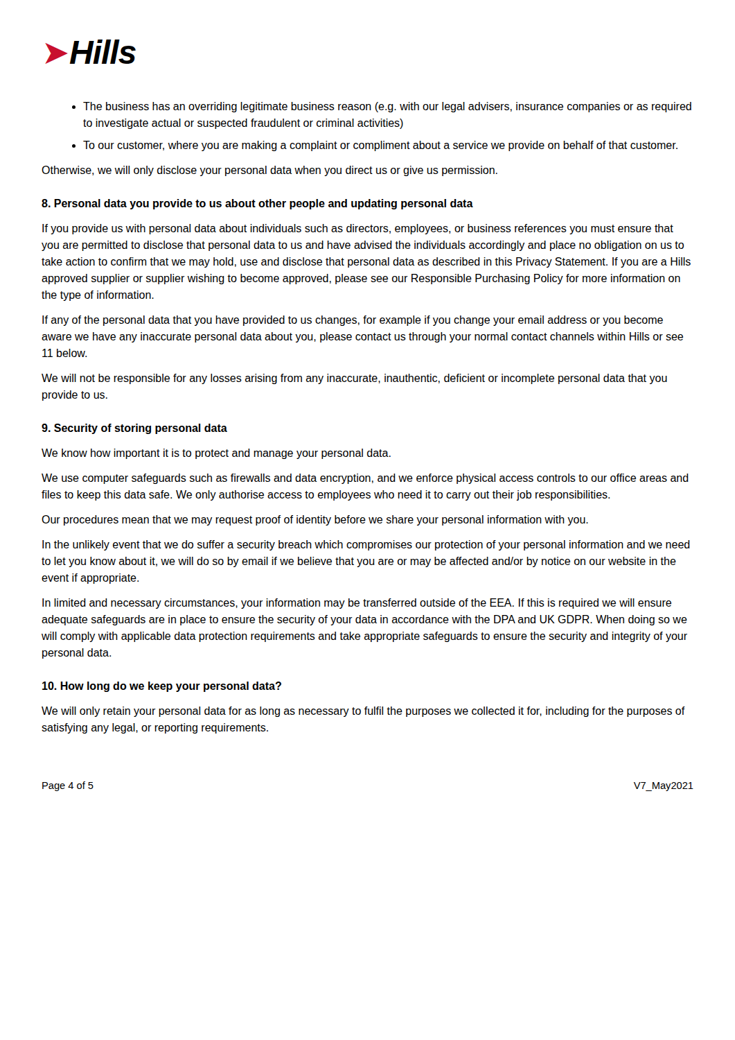➤Hills
The business has an overriding legitimate business reason (e.g. with our legal advisers, insurance companies or as required to investigate actual or suspected fraudulent or criminal activities)
To our customer, where you are making a complaint or compliment about a service we provide on behalf of that customer.
Otherwise, we will only disclose your personal data when you direct us or give us permission.
8. Personal data you provide to us about other people and updating personal data
If you provide us with personal data about individuals such as directors, employees, or business references you must ensure that you are permitted to disclose that personal data to us and have advised the individuals accordingly and place no obligation on us to take action to confirm that we may hold, use and disclose that personal data as described in this Privacy Statement. If you are a Hills approved supplier or supplier wishing to become approved, please see our Responsible Purchasing Policy for more information on the type of information.
If any of the personal data that you have provided to us changes, for example if you change your email address or you become aware we have any inaccurate personal data about you, please contact us through your normal contact channels within Hills or see 11 below.
We will not be responsible for any losses arising from any inaccurate, inauthentic, deficient or incomplete personal data that you provide to us.
9. Security of storing personal data
We know how important it is to protect and manage your personal data.
We use computer safeguards such as firewalls and data encryption, and we enforce physical access controls to our office areas and files to keep this data safe. We only authorise access to employees who need it to carry out their job responsibilities.
Our procedures mean that we may request proof of identity before we share your personal information with you.
In the unlikely event that we do suffer a security breach which compromises our protection of your personal information and we need to let you know about it, we will do so by email if we believe that you are or may be affected and/or by notice on our website in the event if appropriate.
In limited and necessary circumstances, your information may be transferred outside of the EEA. If this is required we will ensure adequate safeguards are in place to ensure the security of your data in accordance with the DPA and UK GDPR. When doing so we will comply with applicable data protection requirements and take appropriate safeguards to ensure the security and integrity of your personal data.
10. How long do we keep your personal data?
We will only retain your personal data for as long as necessary to fulfil the purposes we collected it for, including for the purposes of satisfying any legal, or reporting requirements.
Page 4 of 5 V7_May2021